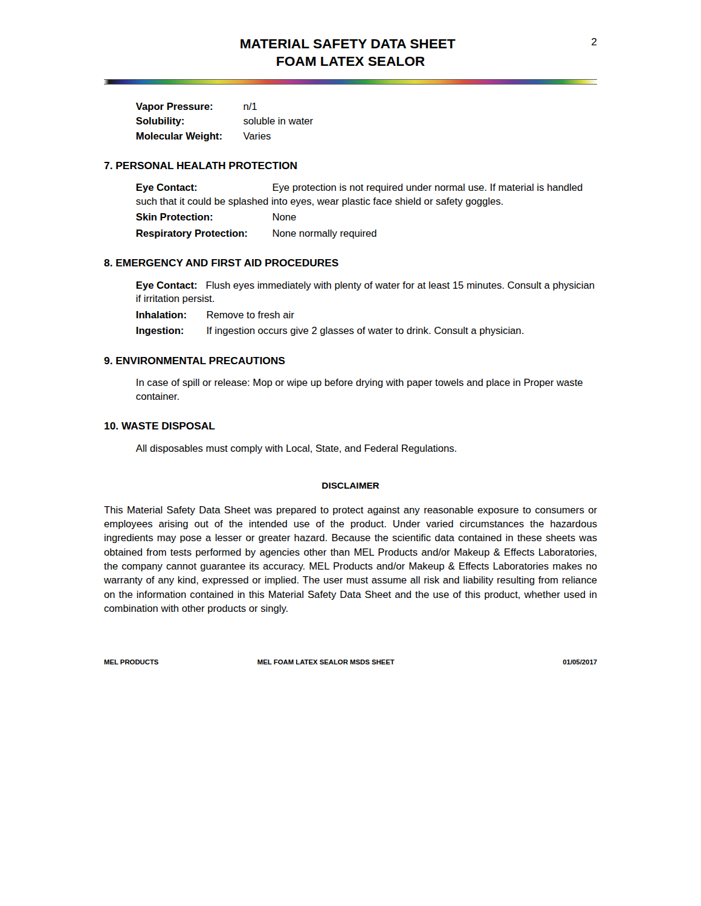2
MATERIAL SAFETY DATA SHEET
FOAM LATEX SEALOR
Vapor Pressure: n/1
Solubility: soluble in water
Molecular Weight: Varies
7. PERSONAL HEALATH PROTECTION
Eye Contact: Eye protection is not required under normal use. If material is handled such that it could be splashed into eyes, wear plastic face shield or safety goggles.
Skin Protection: None
Respiratory Protection: None normally required
8. EMERGENCY AND FIRST AID PROCEDURES
Eye Contact: Flush eyes immediately with plenty of water for at least 15 minutes. Consult a physician if irritation persist.
Inhalation: Remove to fresh air
Ingestion: If ingestion occurs give 2 glasses of water to drink. Consult a physician.
9. ENVIRONMENTAL PRECAUTIONS
In case of spill or release: Mop or wipe up before drying with paper towels and place in Proper waste container.
10. WASTE DISPOSAL
All disposables must comply with Local, State, and Federal Regulations.
DISCLAIMER
This Material Safety Data Sheet was prepared to protect against any reasonable exposure to consumers or employees arising out of the intended use of the product. Under varied circumstances the hazardous ingredients may pose a lesser or greater hazard. Because the scientific data contained in these sheets was obtained from tests performed by agencies other than MEL Products and/or Makeup & Effects Laboratories, the company cannot guarantee its accuracy. MEL Products and/or Makeup & Effects Laboratories makes no warranty of any kind, expressed or implied. The user must assume all risk and liability resulting from reliance on the information contained in this Material Safety Data Sheet and the use of this product, whether used in combination with other products or singly.
MEL PRODUCTS MEL FOAM LATEX SEALOR MSDS SHEET 01/05/2017